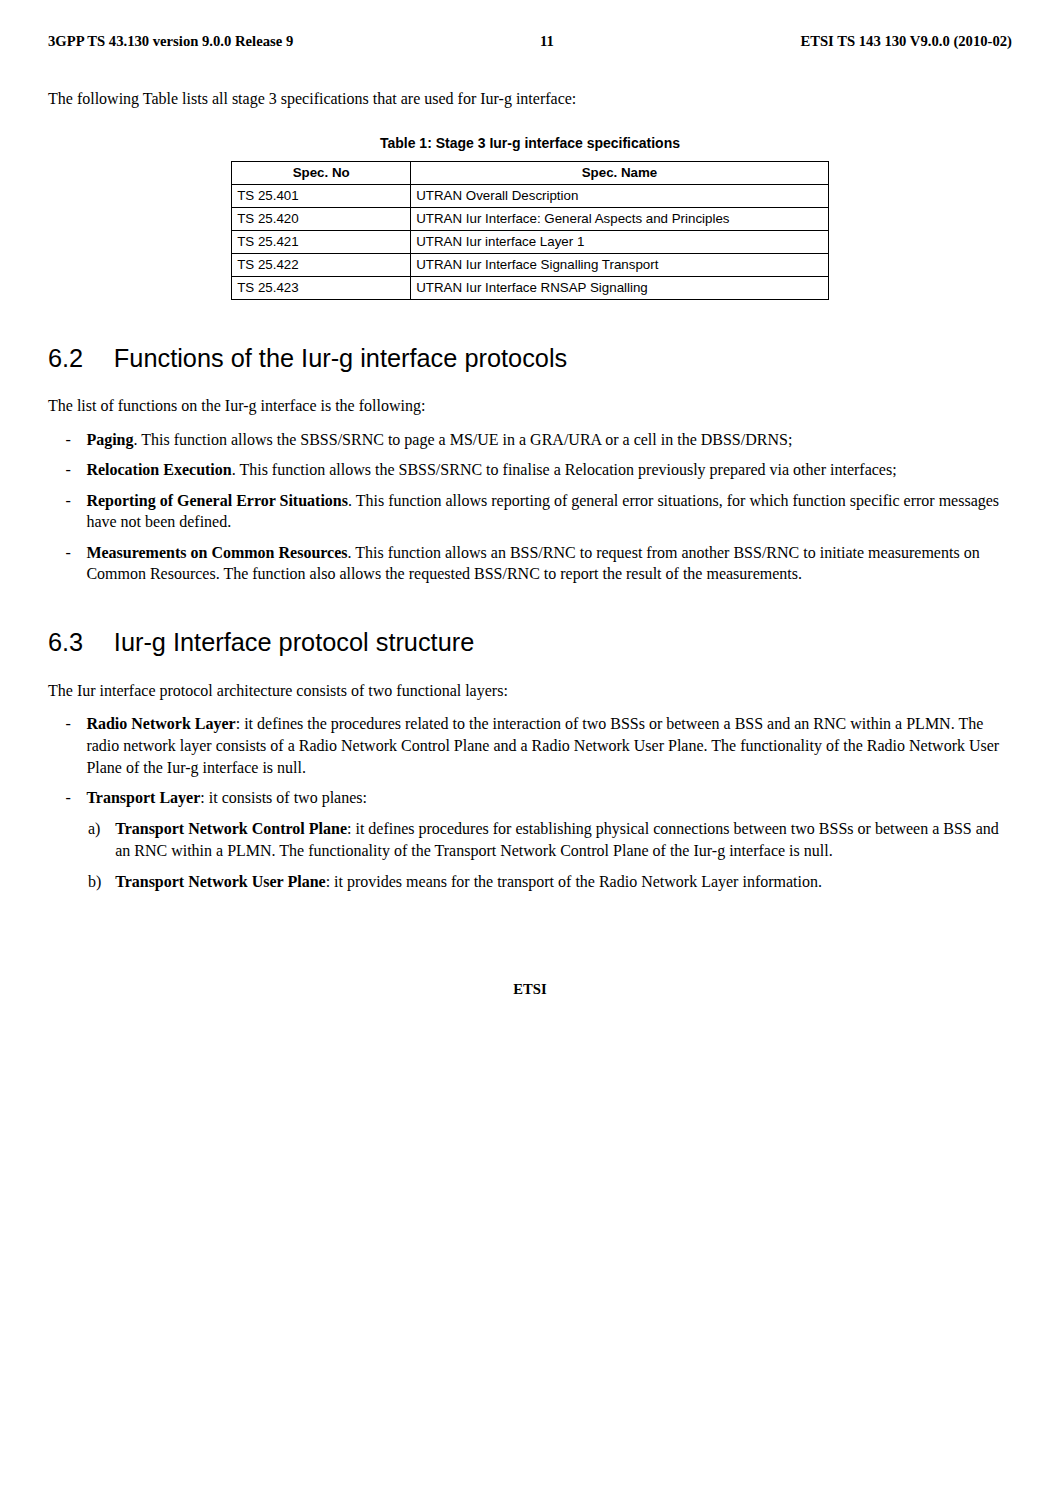3GPP TS 43.130 version 9.0.0 Release 9 11 ETSI TS 143 130 V9.0.0 (2010-02)
The following Table lists all stage 3 specifications that are used for Iur-g interface:
Table 1: Stage 3 Iur-g interface specifications
| Spec. No | Spec. Name |
| --- | --- |
| TS 25.401 | UTRAN Overall Description |
| TS 25.420 | UTRAN Iur Interface: General Aspects and Principles |
| TS 25.421 | UTRAN Iur interface Layer 1 |
| TS 25.422 | UTRAN Iur Interface Signalling Transport |
| TS 25.423 | UTRAN Iur Interface RNSAP Signalling |
6.2 Functions of the Iur-g interface protocols
The list of functions on the Iur-g interface is the following:
Paging. This function allows the SBSS/SRNC to page a MS/UE in a GRA/URA or a cell in the DBSS/DRNS;
Relocation Execution. This function allows the SBSS/SRNC to finalise a Relocation previously prepared via other interfaces;
Reporting of General Error Situations. This function allows reporting of general error situations, for which function specific error messages have not been defined.
Measurements on Common Resources. This function allows an BSS/RNC to request from another BSS/RNC to initiate measurements on Common Resources. The function also allows the requested BSS/RNC to report the result of the measurements.
6.3 Iur-g Interface protocol structure
The Iur interface protocol architecture consists of two functional layers:
Radio Network Layer: it defines the procedures related to the interaction of two BSSs or between a BSS and an RNC within a PLMN. The radio network layer consists of a Radio Network Control Plane and a Radio Network User Plane. The functionality of the Radio Network User Plane of the Iur-g interface is null.
Transport Layer: it consists of two planes:
a) Transport Network Control Plane: it defines procedures for establishing physical connections between two BSSs or between a BSS and an RNC within a PLMN. The functionality of the Transport Network Control Plane of the Iur-g interface is null.
b) Transport Network User Plane: it provides means for the transport of the Radio Network Layer information.
ETSI